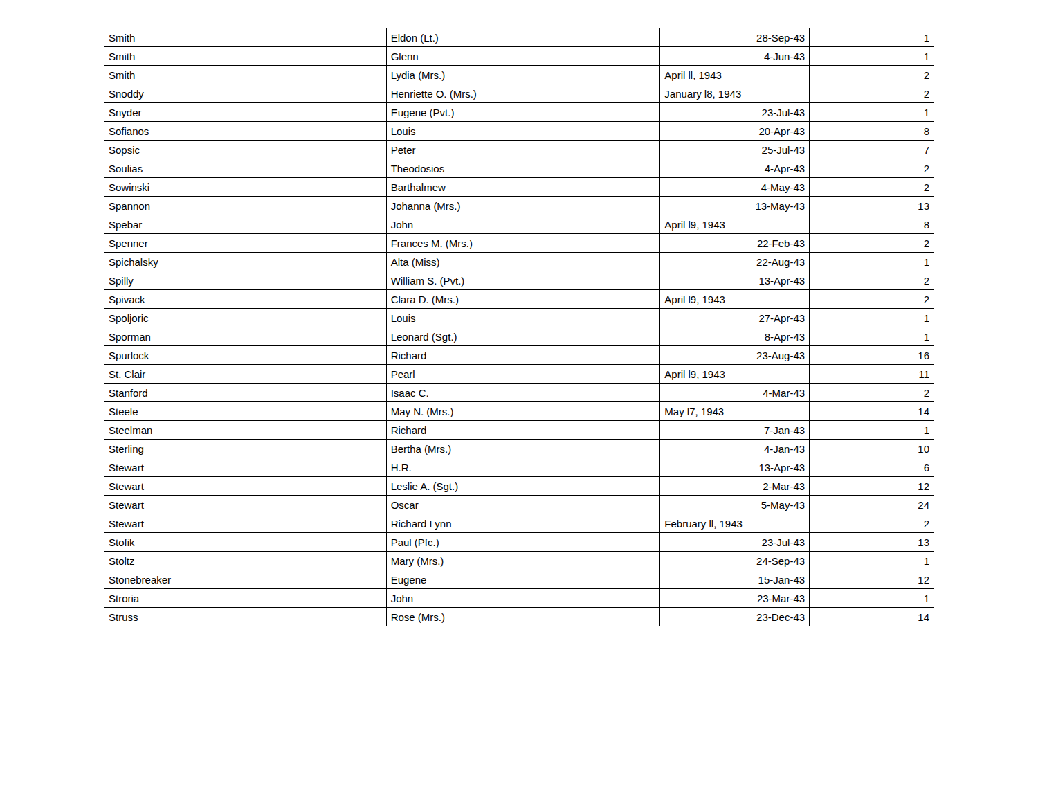| Smith | Eldon (Lt.) | 28-Sep-43 | 1 |
| Smith | Glenn | 4-Jun-43 | 1 |
| Smith | Lydia (Mrs.) | April ll, 1943 | 2 |
| Snoddy | Henriette O. (Mrs.) | January l8, 1943 | 2 |
| Snyder | Eugene (Pvt.) | 23-Jul-43 | 1 |
| Sofianos | Louis | 20-Apr-43 | 8 |
| Sopsic | Peter | 25-Jul-43 | 7 |
| Soulias | Theodosios | 4-Apr-43 | 2 |
| Sowinski | Barthalmew | 4-May-43 | 2 |
| Spannon | Johanna (Mrs.) | 13-May-43 | 13 |
| Spebar | John | April l9, 1943 | 8 |
| Spenner | Frances M. (Mrs.) | 22-Feb-43 | 2 |
| Spichalsky | Alta (Miss) | 22-Aug-43 | 1 |
| Spilly | William S. (Pvt.) | 13-Apr-43 | 2 |
| Spivack | Clara D. (Mrs.) | April l9, 1943 | 2 |
| Spoljoric | Louis | 27-Apr-43 | 1 |
| Sporman | Leonard (Sgt.) | 8-Apr-43 | 1 |
| Spurlock | Richard | 23-Aug-43 | 16 |
| St. Clair | Pearl | April l9, 1943 | 11 |
| Stanford | Isaac C. | 4-Mar-43 | 2 |
| Steele | May N. (Mrs.) | May l7, 1943 | 14 |
| Steelman | Richard | 7-Jan-43 | 1 |
| Sterling | Bertha (Mrs.) | 4-Jan-43 | 10 |
| Stewart | H.R. | 13-Apr-43 | 6 |
| Stewart | Leslie A. (Sgt.) | 2-Mar-43 | 12 |
| Stewart | Oscar | 5-May-43 | 24 |
| Stewart | Richard Lynn | February ll, 1943 | 2 |
| Stofik | Paul (Pfc.) | 23-Jul-43 | 13 |
| Stoltz | Mary (Mrs.) | 24-Sep-43 | 1 |
| Stonebreaker | Eugene | 15-Jan-43 | 12 |
| Stroria | John | 23-Mar-43 | 1 |
| Struss | Rose (Mrs.) | 23-Dec-43 | 14 |